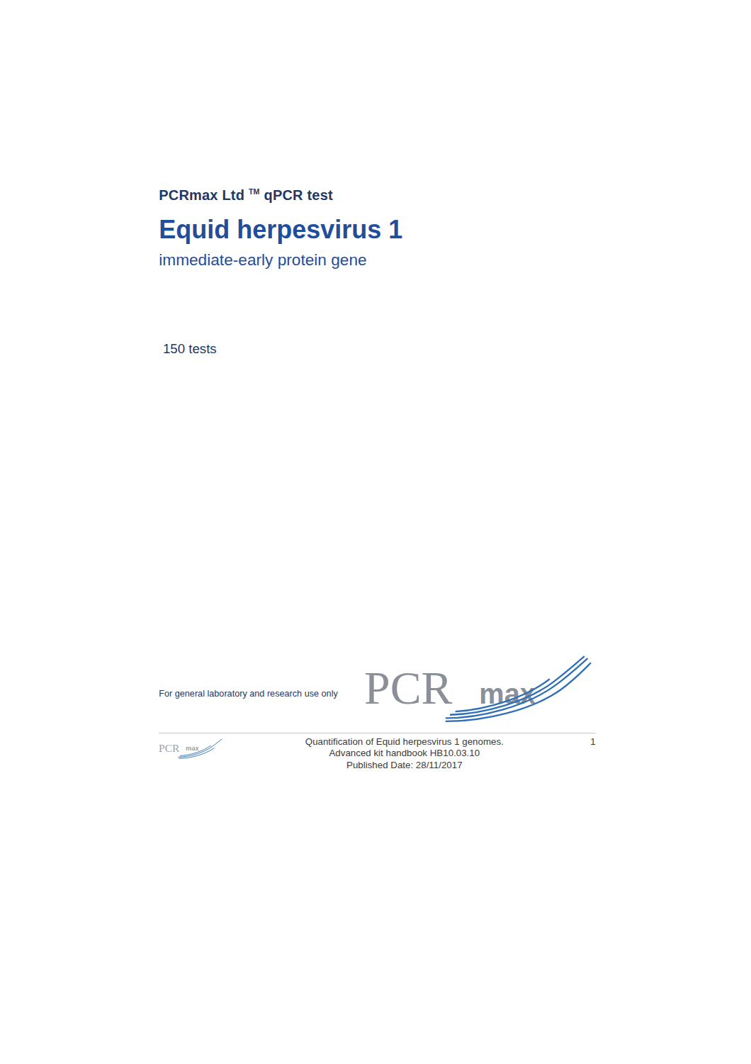PCRmax Ltd TM qPCR test
Equid herpesvirus 1
immediate-early protein gene
150 tests
For general laboratory and research use only
PCR max
PCR max
Quantification of Equid herpesvirus 1 genomes.
Advanced kit handbook HB10.03.10
Published Date: 28/11/2017
1